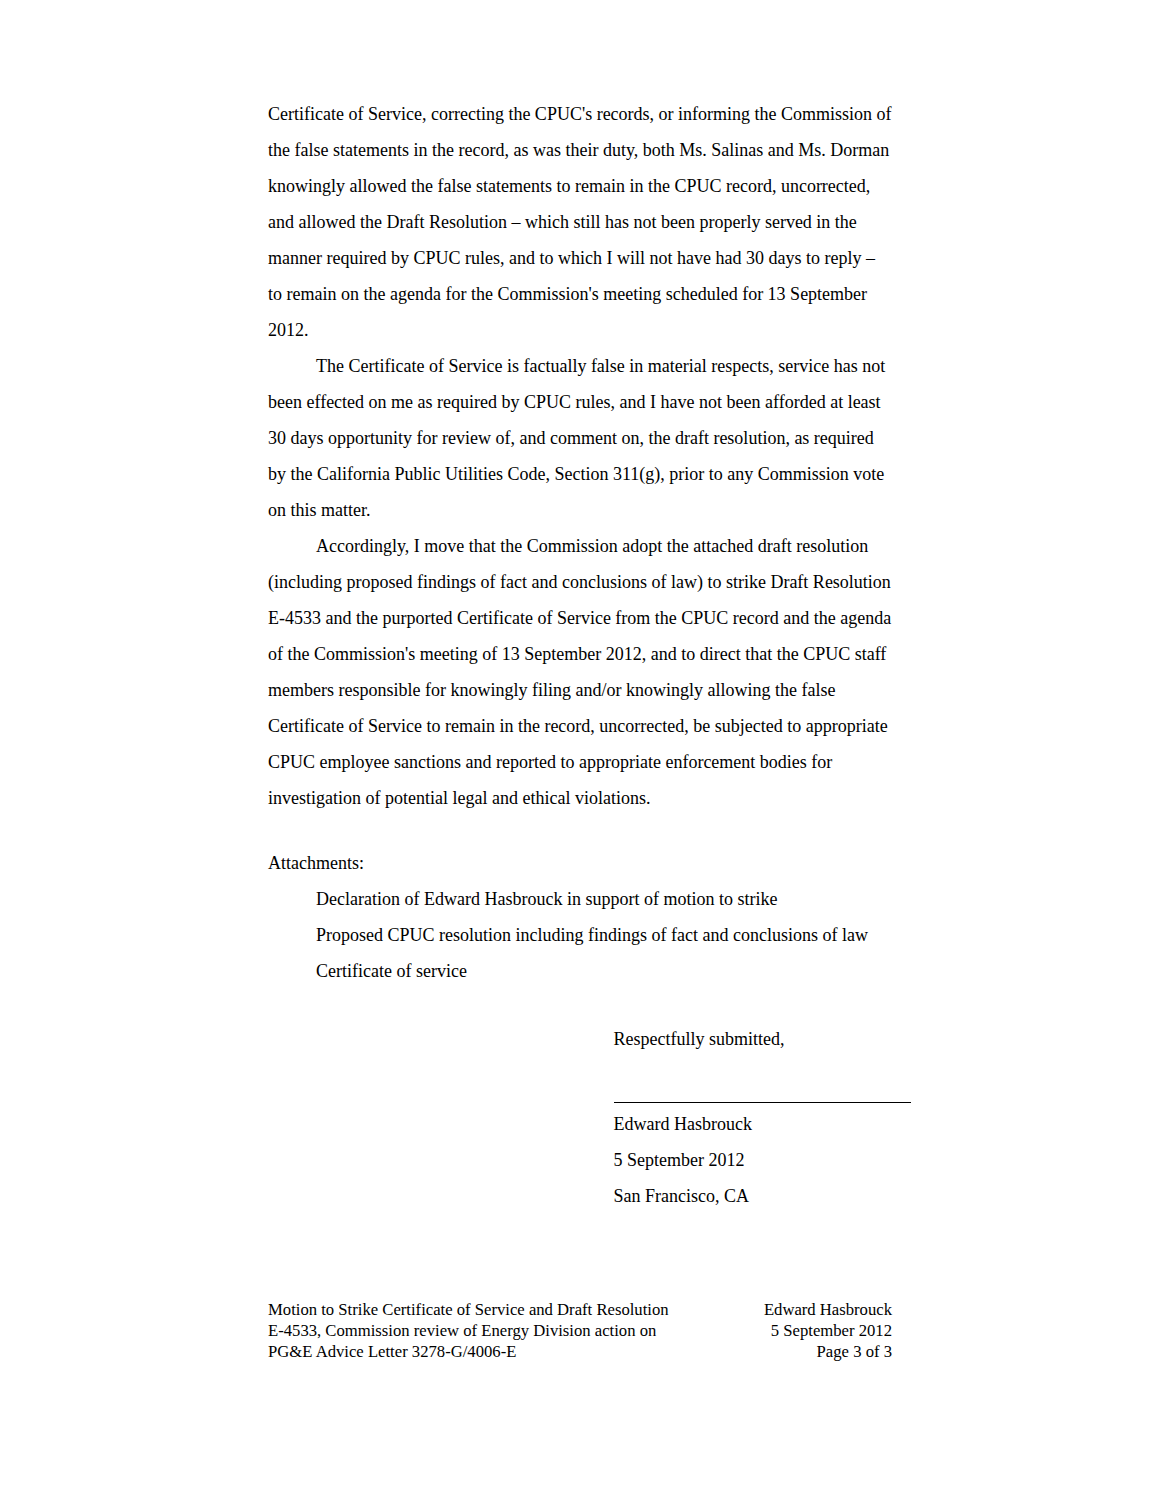Certificate of Service, correcting the CPUC's records, or informing the Commission of the false statements in the record, as was their duty, both Ms. Salinas and Ms. Dorman knowingly allowed the false statements to remain in the CPUC record, uncorrected, and allowed the Draft Resolution – which still has not been properly served in the manner required by CPUC rules, and to which I will not have had 30 days to reply – to remain on the agenda for the Commission's meeting scheduled for 13 September 2012.
The Certificate of Service is factually false in material respects, service has not been effected on me as required by CPUC rules, and I have not been afforded at least 30 days opportunity for review of, and comment on, the draft resolution, as required by the California Public Utilities Code, Section 311(g), prior to any Commission vote on this matter.
Accordingly, I move that the Commission adopt the attached draft resolution (including proposed findings of fact and conclusions of law) to strike Draft Resolution E-4533 and the purported Certificate of Service from the CPUC record and the agenda of the Commission's meeting of 13 September 2012, and to direct that the CPUC staff members responsible for knowingly filing and/or knowingly allowing the false Certificate of Service to remain in the record, uncorrected, be subjected to appropriate CPUC employee sanctions and reported to appropriate enforcement bodies for investigation of potential legal and ethical violations.
Attachments:
Declaration of Edward Hasbrouck in support of motion to strike
Proposed CPUC resolution including findings of fact and conclusions of law
Certificate of service
Respectfully submitted,
Edward Hasbrouck
5 September 2012
San Francisco, CA
Motion to Strike Certificate of Service and Draft Resolution E-4533, Commission review of Energy Division action on PG&E Advice Letter 3278-G/4006-E
Edward Hasbrouck
5 September 2012
Page 3 of 3